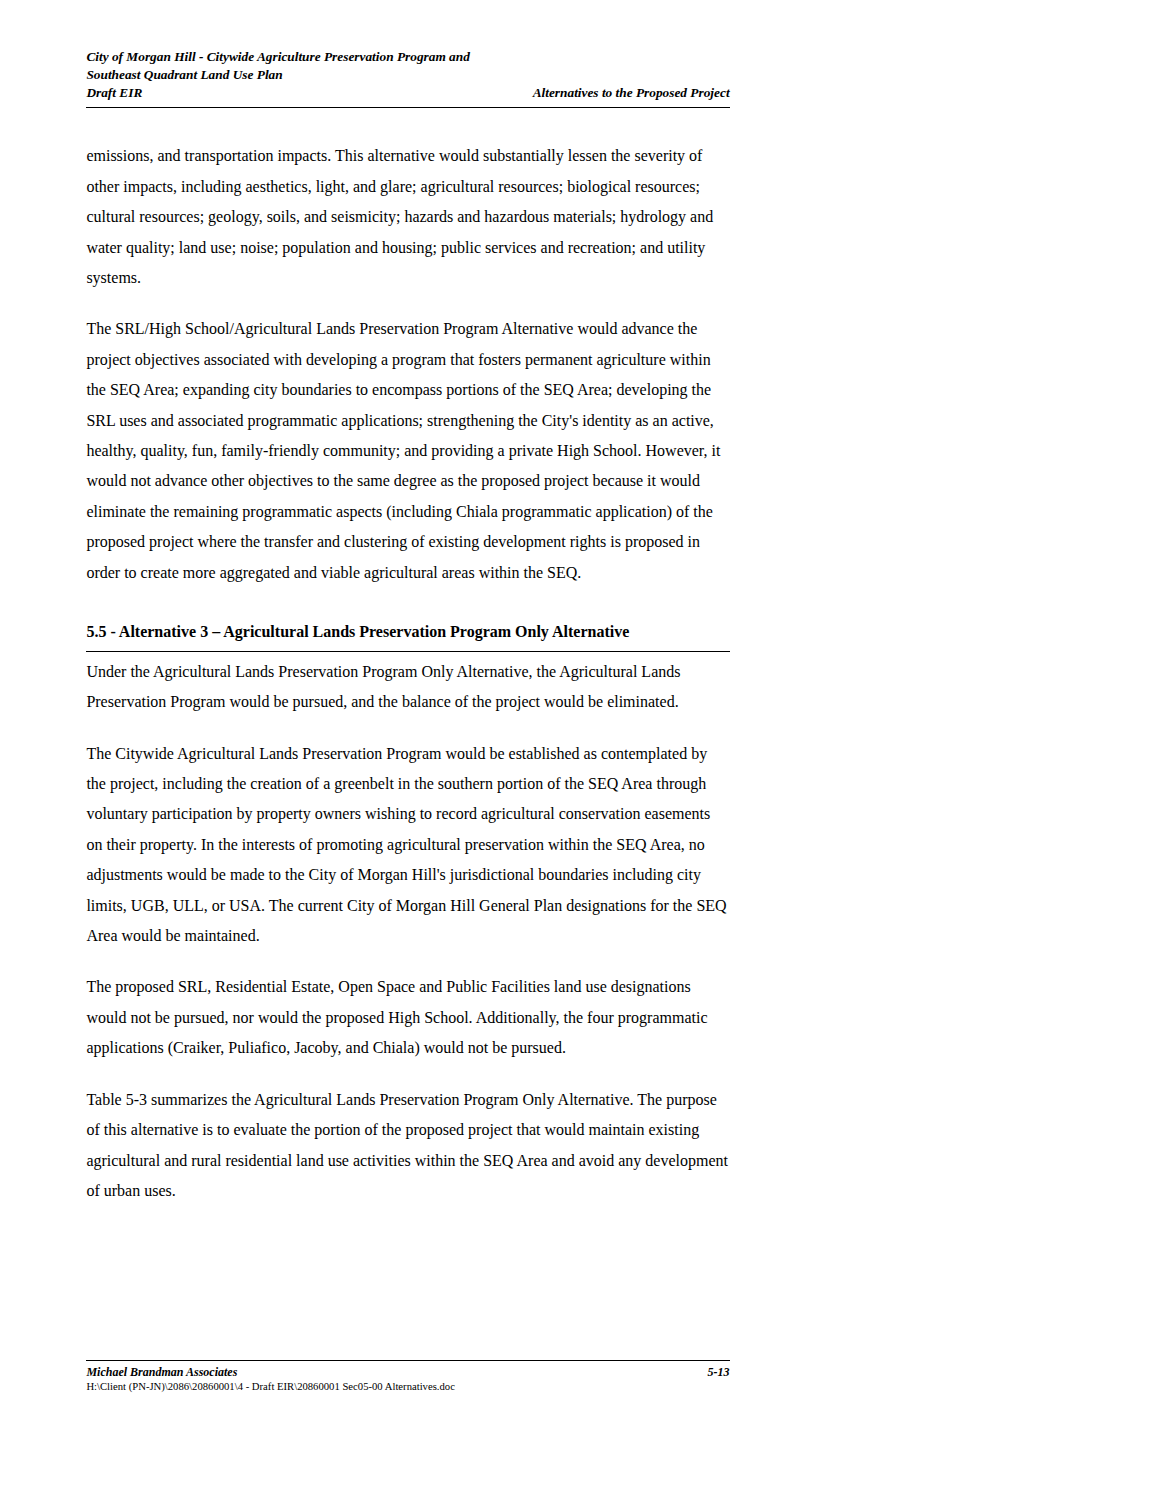City of Morgan Hill - Citywide Agriculture Preservation Program and
Southeast Quadrant Land Use Plan
Draft EIR
Alternatives to the Proposed Project
emissions, and transportation impacts. This alternative would substantially lessen the severity of other impacts, including aesthetics, light, and glare; agricultural resources; biological resources; cultural resources; geology, soils, and seismicity; hazards and hazardous materials; hydrology and water quality; land use; noise; population and housing; public services and recreation; and utility systems.
The SRL/High School/Agricultural Lands Preservation Program Alternative would advance the project objectives associated with developing a program that fosters permanent agriculture within the SEQ Area; expanding city boundaries to encompass portions of the SEQ Area; developing the SRL uses and associated programmatic applications; strengthening the City's identity as an active, healthy, quality, fun, family-friendly community; and providing a private High School. However, it would not advance other objectives to the same degree as the proposed project because it would eliminate the remaining programmatic aspects (including Chiala programmatic application) of the proposed project where the transfer and clustering of existing development rights is proposed in order to create more aggregated and viable agricultural areas within the SEQ.
5.5 - Alternative 3 – Agricultural Lands Preservation Program Only Alternative
Under the Agricultural Lands Preservation Program Only Alternative, the Agricultural Lands Preservation Program would be pursued, and the balance of the project would be eliminated.
The Citywide Agricultural Lands Preservation Program would be established as contemplated by the project, including the creation of a greenbelt in the southern portion of the SEQ Area through voluntary participation by property owners wishing to record agricultural conservation easements on their property. In the interests of promoting agricultural preservation within the SEQ Area, no adjustments would be made to the City of Morgan Hill's jurisdictional boundaries including city limits, UGB, ULL, or USA. The current City of Morgan Hill General Plan designations for the SEQ Area would be maintained.
The proposed SRL, Residential Estate, Open Space and Public Facilities land use designations would not be pursued, nor would the proposed High School. Additionally, the four programmatic applications (Craiker, Puliafico, Jacoby, and Chiala) would not be pursued.
Table 5-3 summarizes the Agricultural Lands Preservation Program Only Alternative. The purpose of this alternative is to evaluate the portion of the proposed project that would maintain existing agricultural and rural residential land use activities within the SEQ Area and avoid any development of urban uses.
Michael Brandman Associates
5-13
H:\Client (PN-JN)\2086\20860001\4 - Draft EIR\20860001 Sec05-00 Alternatives.doc